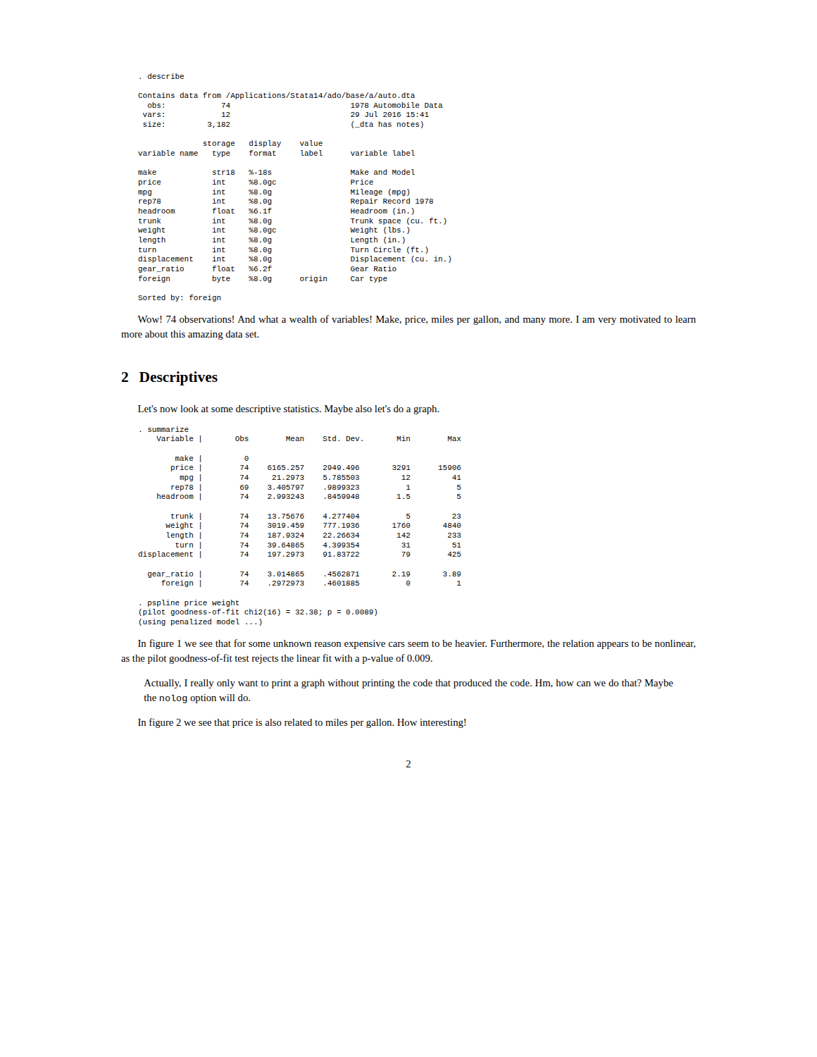. describe

Contains data from /Applications/Stata14/ado/base/a/auto.dta
  obs:            74                          1978 Automobile Data
 vars:            12                          29 Jul 2016 15:41
 size:         3,182                          (_dta has notes)

              storage   display    value
variable name   type    format     label      variable label

make            str18   %-18s                 Make and Model
price           int     %8.0gc                Price
mpg             int     %8.0g                 Mileage (mpg)
rep78           int     %8.0g                 Repair Record 1978
headroom        float   %6.1f                 Headroom (in.)
trunk           int     %8.0g                 Trunk space (cu. ft.)
weight          int     %8.0gc                Weight (lbs.)
length          int     %8.0g                 Length (in.)
turn            int     %8.0g                 Turn Circle (ft.)
displacement    int     %8.0g                 Displacement (cu. in.)
gear_ratio      float   %6.2f                 Gear Ratio
foreign         byte    %8.0g      origin     Car type

Sorted by: foreign
Wow! 74 observations! And what a wealth of variables! Make, price, miles per gallon, and many more. I am very motivated to learn more about this amazing data set.
2 Descriptives
Let's now look at some descriptive statistics. Maybe also let's do a graph.
. summarize
    Variable |       Obs        Mean    Std. Dev.       Min        Max

        make |         0
       price |        74    6165.257    2949.496       3291      15906
         mpg |        74     21.2973    5.785503         12         41
       rep78 |        69    3.405797    .9899323          1          5
    headroom |        74    2.993243    .8459948        1.5          5

       trunk |        74    13.75676    4.277404          5         23
      weight |        74    3019.459    777.1936       1760       4840
      length |        74    187.9324    22.26634        142        233
        turn |        74    39.64865    4.399354         31         51
displacement |        74    197.2973    91.83722         79        425

  gear_ratio |        74    3.014865    .4562871       2.19       3.89
     foreign |        74    .2972973    .4601885          0          1

. pspline price weight
(pilot goodness-of-fit chi2(16) = 32.38; p = 0.0089)
(using penalized model ...)
In figure 1 we see that for some unknown reason expensive cars seem to be heavier. Furthermore, the relation appears to be nonlinear, as the pilot goodness-of-fit test rejects the linear fit with a p-value of 0.009.
Actually, I really only want to print a graph without printing the code that produced the code. Hm, how can we do that? Maybe the nolog option will do.
In figure 2 we see that price is also related to miles per gallon. How interesting!
2